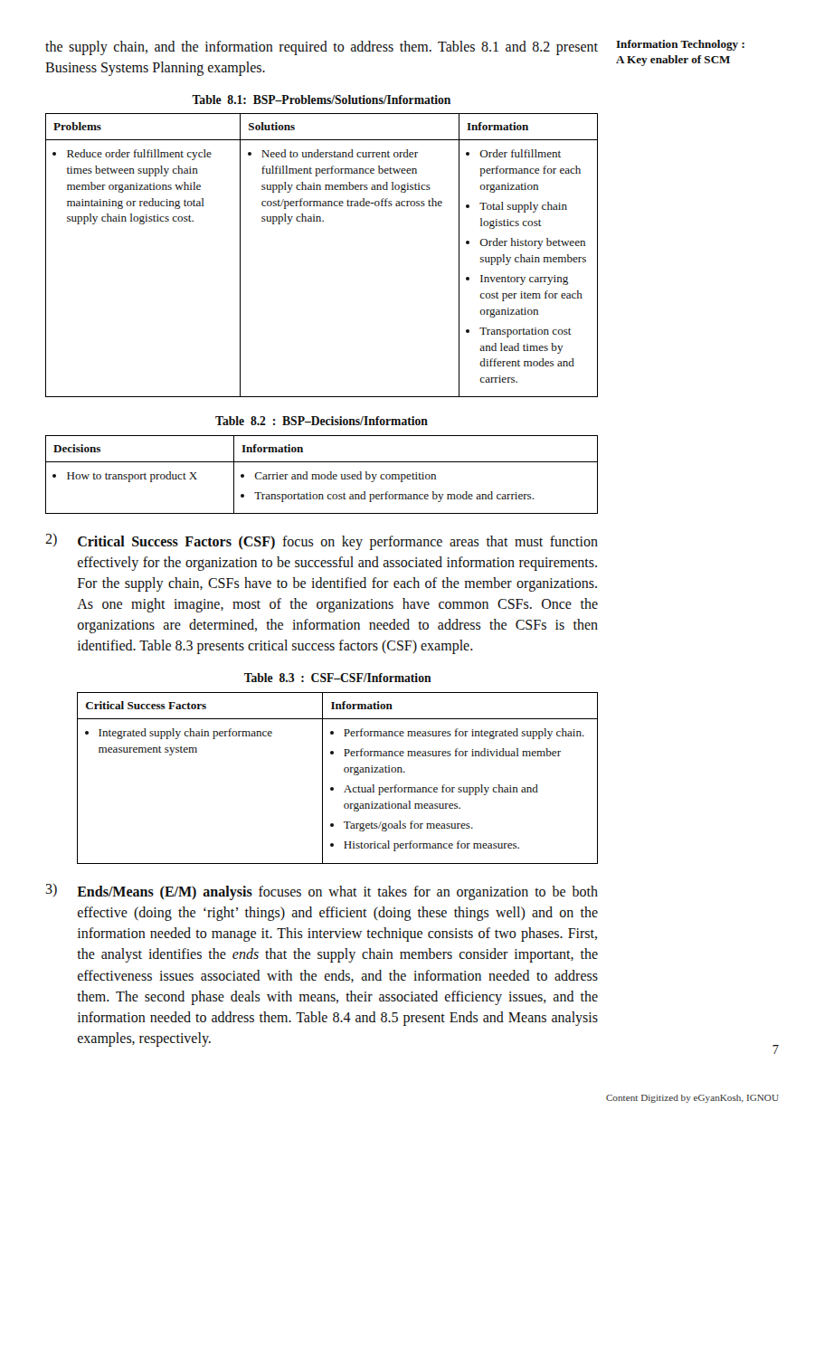Information Technology :
A Key enabler of SCM
the supply chain, and the information required to address them. Tables 8.1 and 8.2 present Business Systems Planning examples.
Table 8.1: BSP–Problems/Solutions/Information
| Problems | Solutions | Information |
| --- | --- | --- |
| Reduce order fulfillment cycle times between supply chain member organizations while maintaining or reducing total supply chain logistics cost. | Need to understand current order fulfillment performance between supply chain members and logistics cost/performance trade-offs across the supply chain. | Order fulfillment performance for each organization Total supply chain logistics cost Order history between supply chain members Inventory carrying cost per item for each organization Transportation cost and lead times by different modes and carriers. |
Table 8.2 : BSP–Decisions/Information
| Decisions | Information |
| --- | --- |
| How to transport product X | Carrier and mode used by competition Transportation cost and performance by mode and carriers. |
Critical Success Factors (CSF) focus on key performance areas that must function effectively for the organization to be successful and associated information requirements. For the supply chain, CSFs have to be identified for each of the member organizations. As one might imagine, most of the organizations have common CSFs. Once the organizations are determined, the information needed to address the CSFs is then identified. Table 8.3 presents critical success factors (CSF) example.
Table 8.3 : CSF–CSF/Information
| Critical Success Factors | Information |
| --- | --- |
| Integrated supply chain performance measurement system | Performance measures for integrated supply chain. Performance measures for individual member organization. Actual performance for supply chain and organizational measures. Targets/goals for measures. Historical performance for measures. |
Ends/Means (E/M) analysis focuses on what it takes for an organization to be both effective (doing the ‘right’ things) and efficient (doing these things well) and on the information needed to manage it. This interview technique consists of two phases. First, the analyst identifies the ends that the supply chain members consider important, the effectiveness issues associated with the ends, and the information needed to address them. The second phase deals with means, their associated efficiency issues, and the information needed to address them. Table 8.4 and 8.5 present Ends and Means analysis examples, respectively.
7
Content Digitized by eGyanKosh, IGNOU